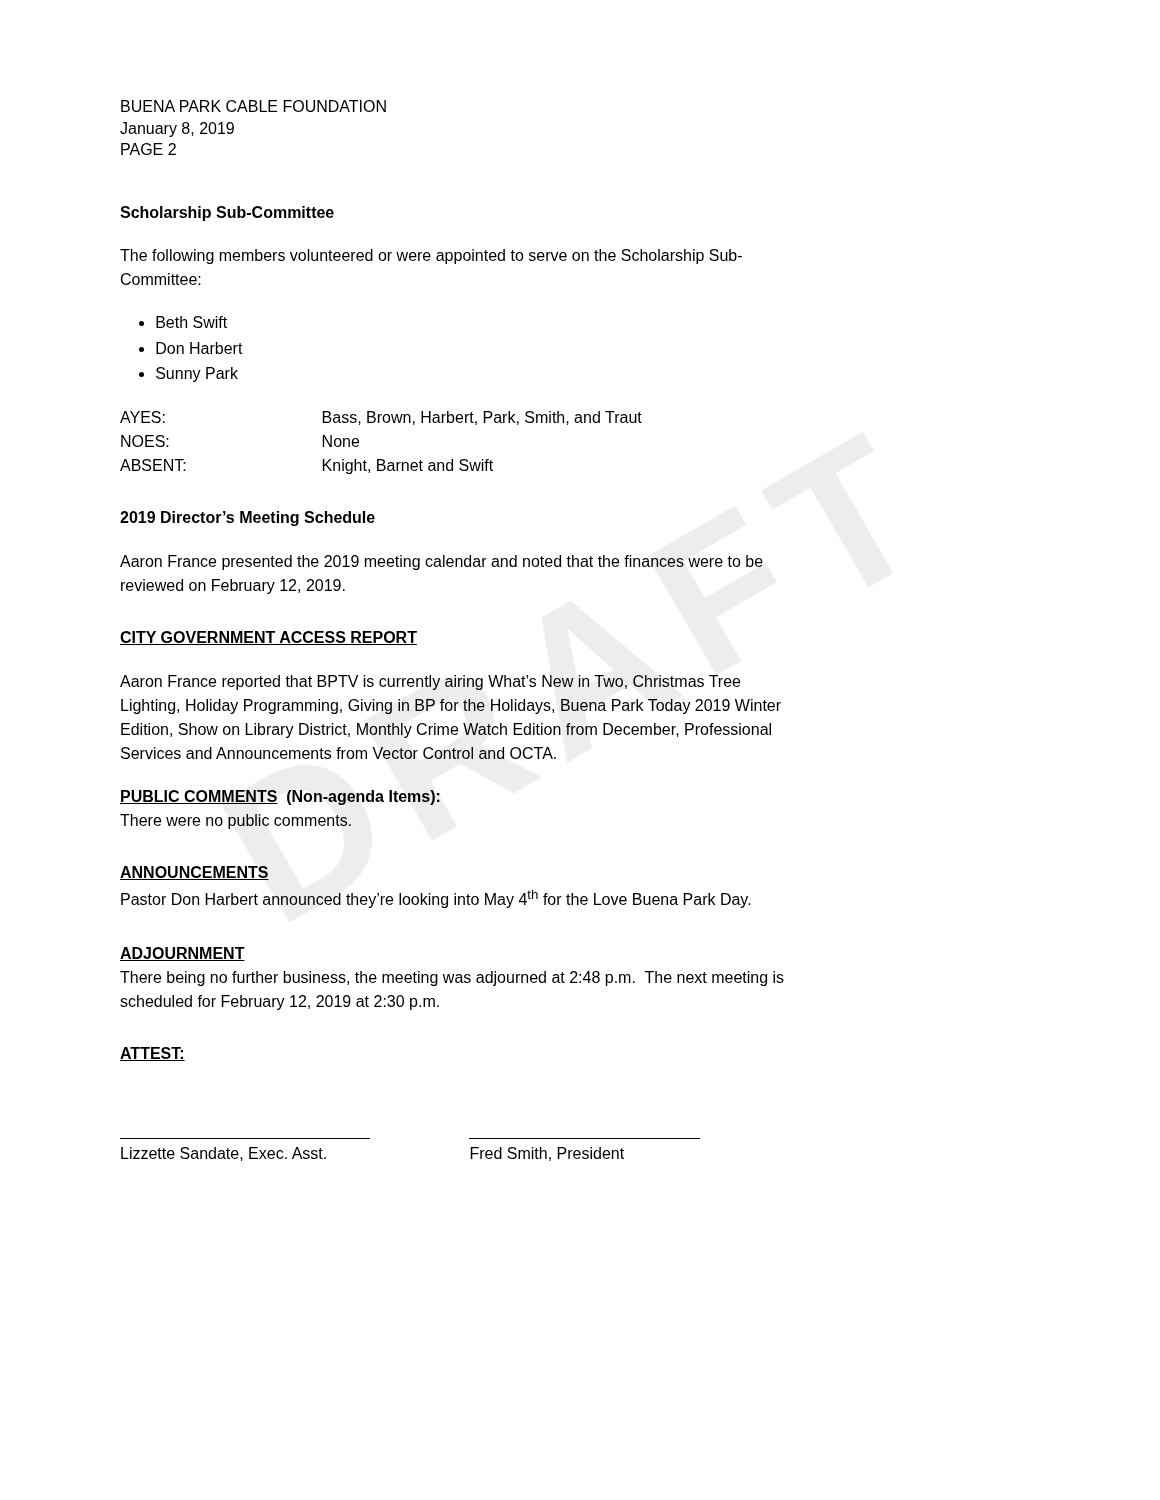DRAFT
BUENA PARK CABLE FOUNDATION
January 8, 2019
PAGE 2
Scholarship Sub-Committee
The following members volunteered or were appointed to serve on the Scholarship Sub-Committee:
Beth Swift
Don Harbert
Sunny Park
| AYES: | Bass, Brown, Harbert, Park, Smith, and Traut |
| NOES: | None |
| ABSENT: | Knight, Barnet and Swift |
2019 Director’s Meeting Schedule
Aaron France presented the 2019 meeting calendar and noted that the finances were to be reviewed on February 12, 2019.
CITY GOVERNMENT ACCESS REPORT
Aaron France reported that BPTV is currently airing What’s New in Two, Christmas Tree Lighting, Holiday Programming, Giving in BP for the Holidays, Buena Park Today 2019 Winter Edition, Show on Library District, Monthly Crime Watch Edition from December, Professional Services and Announcements from Vector Control and OCTA.
PUBLIC COMMENTS (Non-agenda Items):
There were no public comments.
ANNOUNCEMENTS
Pastor Don Harbert announced they’re looking into May 4th for the Love Buena Park Day.
ADJOURNMENT
There being no further business, the meeting was adjourned at 2:48 p.m. The next meeting is scheduled for February 12, 2019 at 2:30 p.m.
ATTEST:
| Lizzette Sandate, Exec. Asst. | Fred Smith, President |